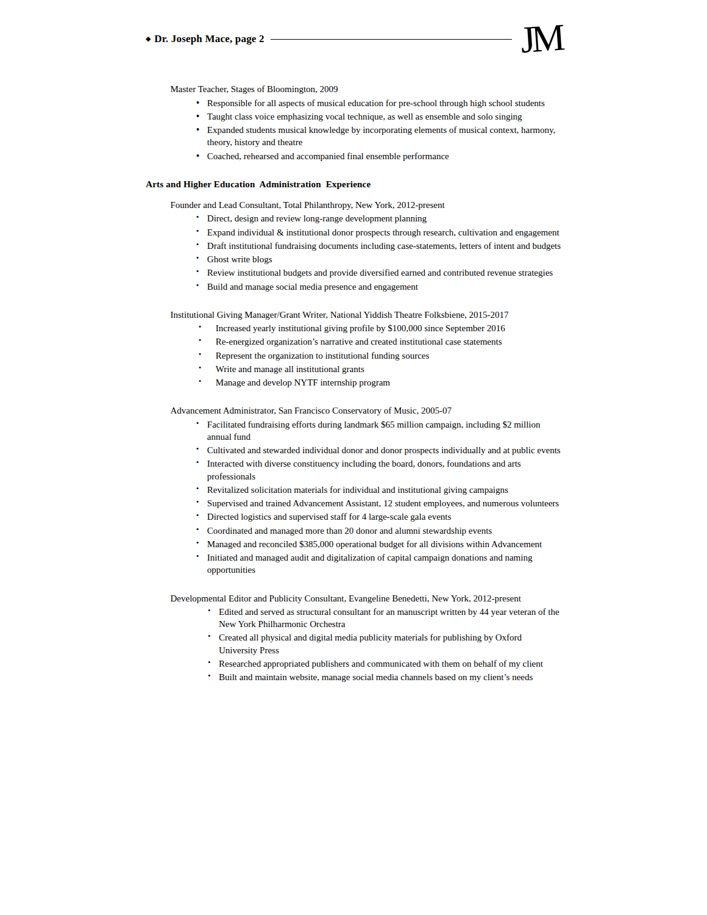◆ Dr. Joseph Mace, page 2
JM
Master Teacher, Stages of Bloomington, 2009
Responsible for all aspects of musical education for pre-school through high school students
Taught class voice emphasizing vocal technique, as well as ensemble and solo singing
Expanded students musical knowledge by incorporating elements of musical context, harmony, theory, history and theatre
Coached, rehearsed and accompanied final ensemble performance
Arts and Higher Education Administration Experience
Founder and Lead Consultant, Total Philanthropy, New York, 2012-present
Direct, design and review long-range development planning
Expand individual & institutional donor prospects through research, cultivation and engagement
Draft institutional fundraising documents including case-statements, letters of intent and budgets
Ghost write blogs
Review institutional budgets and provide diversified earned and contributed revenue strategies
Build and manage social media presence and engagement
Institutional Giving Manager/Grant Writer, National Yiddish Theatre Folksbiene, 2015-2017
Increased yearly institutional giving profile by $100,000 since September 2016
Re-energized organization’s narrative and created institutional case statements
Represent the organization to institutional funding sources
Write and manage all institutional grants
Manage and develop NYTF internship program
Advancement Administrator, San Francisco Conservatory of Music, 2005-07
Facilitated fundraising efforts during landmark $65 million campaign, including $2 million annual fund
Cultivated and stewarded individual donor and donor prospects individually and at public events
Interacted with diverse constituency including the board, donors, foundations and arts professionals
Revitalized solicitation materials for individual and institutional giving campaigns
Supervised and trained Advancement Assistant, 12 student employees, and numerous volunteers
Directed logistics and supervised staff for 4 large-scale gala events
Coordinated and managed more than 20 donor and alumni stewardship events
Managed and reconciled $385,000 operational budget for all divisions within Advancement
Initiated and managed audit and digitalization of capital campaign donations and naming opportunities
Developmental Editor and Publicity Consultant, Evangeline Benedetti, New York, 2012-present
Edited and served as structural consultant for an manuscript written by 44 year veteran of the New York Philharmonic Orchestra
Created all physical and digital media publicity materials for publishing by Oxford University Press
Researched appropriated publishers and communicated with them on behalf of my client
Built and maintain website, manage social media channels based on my client’s needs